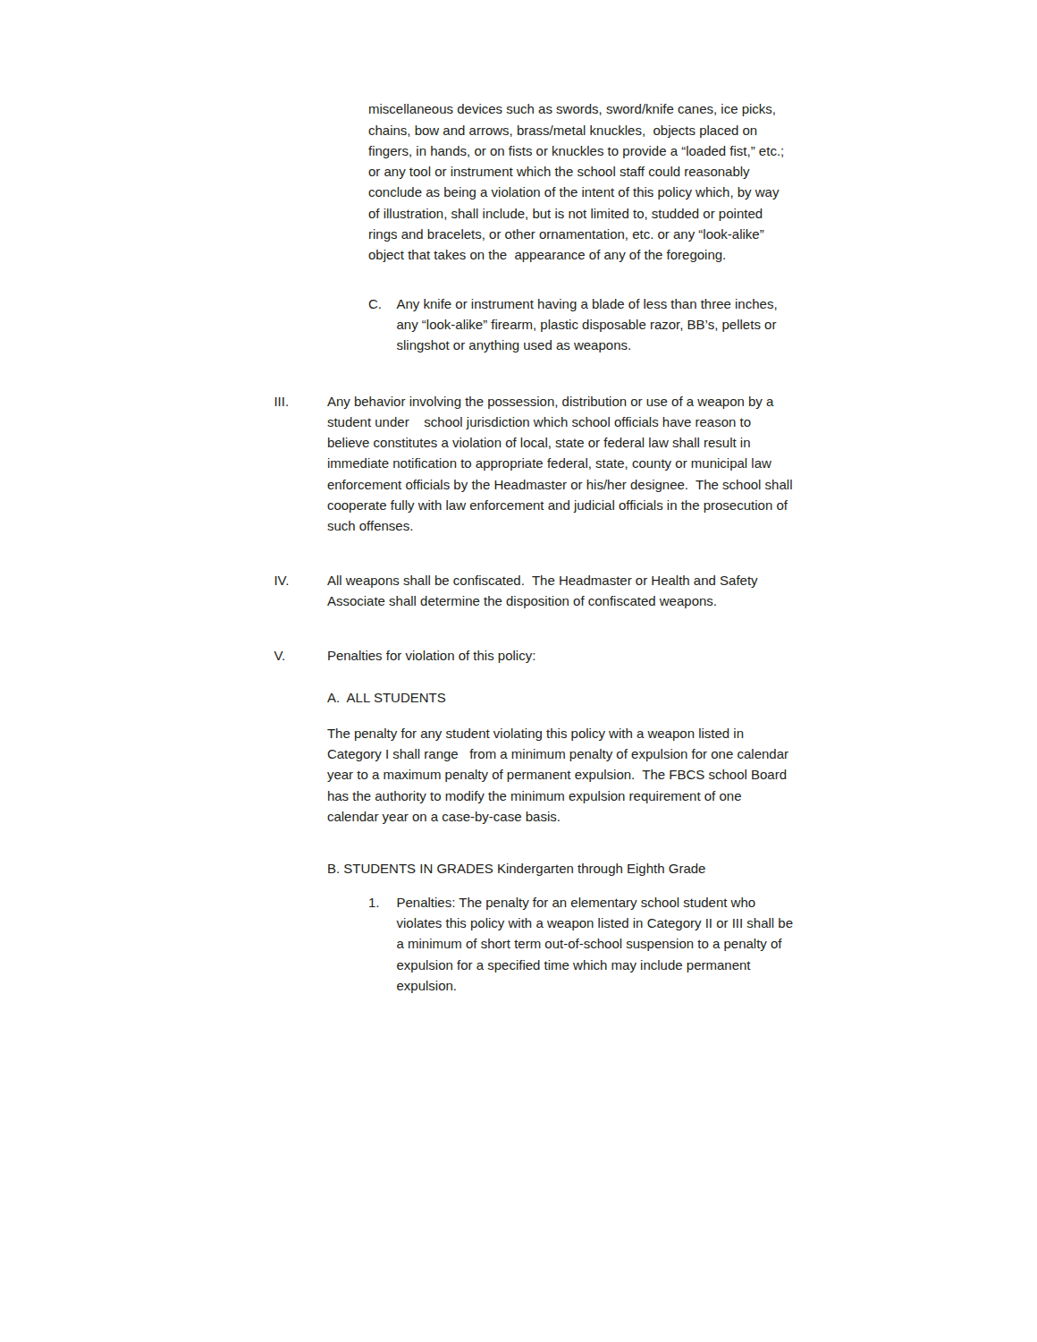miscellaneous devices such as swords, sword/knife canes, ice picks, chains, bow and arrows, brass/metal knuckles, objects placed on fingers, in hands, or on fists or knuckles to provide a “loaded fist,” etc.; or any tool or instrument which the school staff could reasonably conclude as being a violation of the intent of this policy which, by way of illustration, shall include, but is not limited to, studded or pointed rings and bracelets, or other ornamentation, etc. or any “look-alike” object that takes on the appearance of any of the foregoing.
C.
Any knife or instrument having a blade of less than three inches, any “look-alike” firearm, plastic disposable razor, BB’s, pellets or slingshot or anything used as weapons.
III.
Any behavior involving the possession, distribution or use of a weapon by a student under school jurisdiction which school officials have reason to believe constitutes a violation of local, state or federal law shall result in immediate notification to appropriate federal, state, county or municipal law enforcement officials by the Headmaster or his/her designee. The school shall cooperate fully with law enforcement and judicial officials in the prosecution of such offenses.
IV.
All weapons shall be confiscated. The Headmaster or Health and Safety Associate shall determine the disposition of confiscated weapons.
V.
Penalties for violation of this policy:
A. ALL STUDENTS
The penalty for any student violating this policy with a weapon listed in Category I shall range from a minimum penalty of expulsion for one calendar year to a maximum penalty of permanent expulsion. The FBCS school Board has the authority to modify the minimum expulsion requirement of one calendar year on a case-by-case basis.
B. STUDENTS IN GRADES Kindergarten through Eighth Grade
1.
Penalties: The penalty for an elementary school student who violates this policy with a weapon listed in Category II or III shall be a minimum of short term out-of-school suspension to a penalty of expulsion for a specified time which may include permanent expulsion.